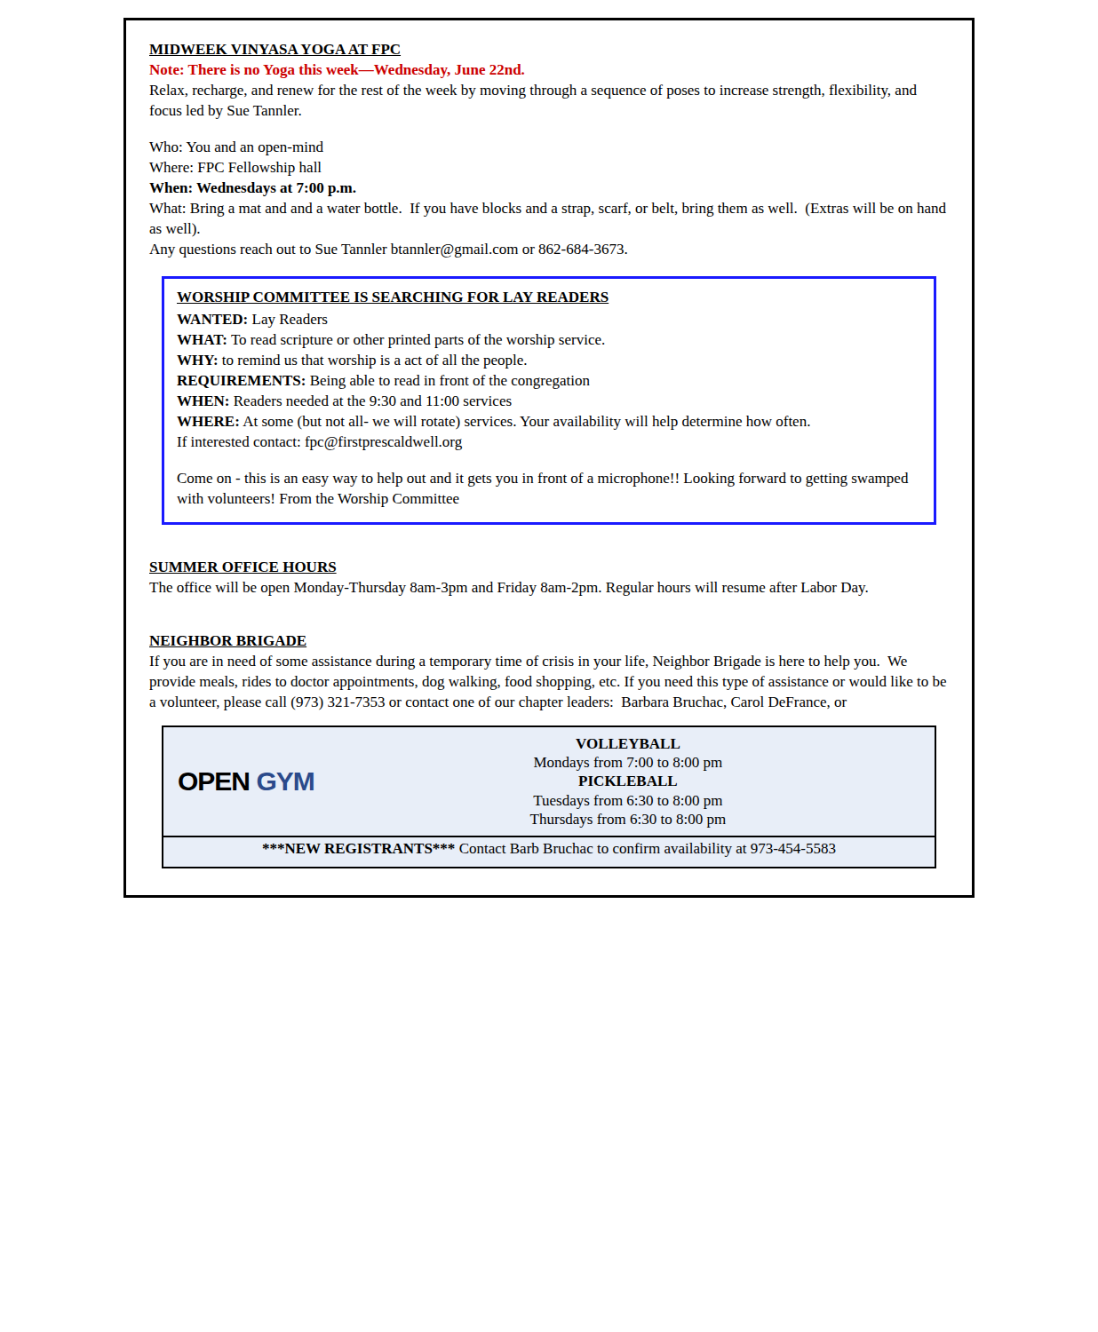MIDWEEK VINYASA YOGA AT FPC
Note: There is no Yoga this week—Wednesday, June 22nd.
Relax, recharge, and renew for the rest of the week by moving through a sequence of poses to increase strength, flexibility, and focus led by Sue Tannler.
Who: You and an open-mind
Where: FPC Fellowship hall
When: Wednesdays at 7:00 p.m.
What: Bring a mat and and a water bottle. If you have blocks and a strap, scarf, or belt, bring them as well. (Extras will be on hand as well).
Any questions reach out to Sue Tannler btannler@gmail.com or 862-684-3673.
WORSHIP COMMITTEE IS SEARCHING FOR LAY READERS
WANTED: Lay Readers
WHAT: To read scripture or other printed parts of the worship service.
WHY: to remind us that worship is a act of all the people.
REQUIREMENTS: Being able to read in front of the congregation
WHEN: Readers needed at the 9:30 and 11:00 services
WHERE: At some (but not all- we will rotate) services. Your availability will help determine how often.
If interested contact: fpc@firstprescaldwell.org
Come on - this is an easy way to help out and it gets you in front of a microphone!! Looking forward to getting swamped with volunteers! From the Worship Committee
SUMMER OFFICE HOURS
The office will be open Monday-Thursday 8am-3pm and Friday 8am-2pm. Regular hours will resume after Labor Day.
NEIGHBOR BRIGADE
If you are in need of some assistance during a temporary time of crisis in your life, Neighbor Brigade is here to help you. We provide meals, rides to doctor appointments, dog walking, food shopping, etc. If you need this type of assistance or would like to be a volunteer, please call (973) 321-7353 or contact one of our chapter leaders: Barbara Bruchac, Carol DeFrance, or
OPEN GYM
VOLLEYBALL
Mondays from 7:00 to 8:00 pm
PICKLEBALL
Tuesdays from 6:30 to 8:00 pm
Thursdays from 6:30 to 8:00 pm
***NEW REGISTRANTS*** Contact Barb Bruchac to confirm availability at 973-454-5583